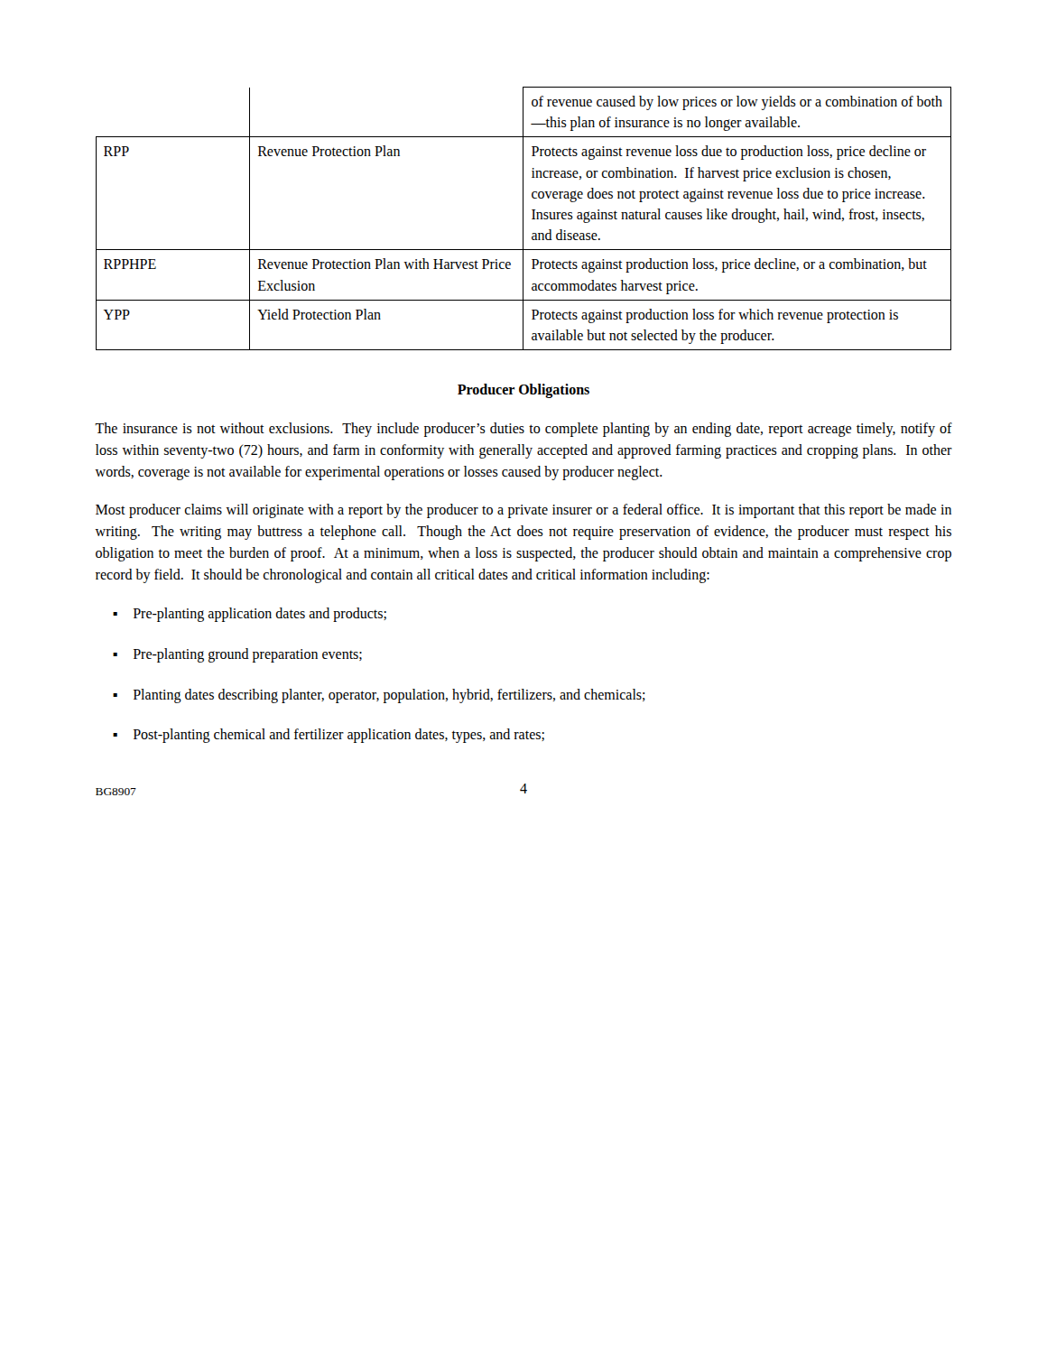| | | of revenue caused by low prices or low yields or a combination of both—this plan of insurance is no longer available. |
| RPP | Revenue Protection Plan | Protects against revenue loss due to production loss, price decline or increase, or combination. If harvest price exclusion is chosen, coverage does not protect against revenue loss due to price increase. Insures against natural causes like drought, hail, wind, frost, insects, and disease. |
| RPPHPE | Revenue Protection Plan with Harvest Price Exclusion | Protects against production loss, price decline, or a combination, but accommodates harvest price. |
| YPP | Yield Protection Plan | Protects against production loss for which revenue protection is available but not selected by the producer. |
Producer Obligations
The insurance is not without exclusions. They include producer’s duties to complete planting by an ending date, report acreage timely, notify of loss within seventy-two (72) hours, and farm in conformity with generally accepted and approved farming practices and cropping plans. In other words, coverage is not available for experimental operations or losses caused by producer neglect.
Most producer claims will originate with a report by the producer to a private insurer or a federal office. It is important that this report be made in writing. The writing may buttress a telephone call. Though the Act does not require preservation of evidence, the producer must respect his obligation to meet the burden of proof. At a minimum, when a loss is suspected, the producer should obtain and maintain a comprehensive crop record by field. It should be chronological and contain all critical dates and critical information including:
Pre-planting application dates and products;
Pre-planting ground preparation events;
Planting dates describing planter, operator, population, hybrid, fertilizers, and chemicals;
Post-planting chemical and fertilizer application dates, types, and rates;
4
BG8907